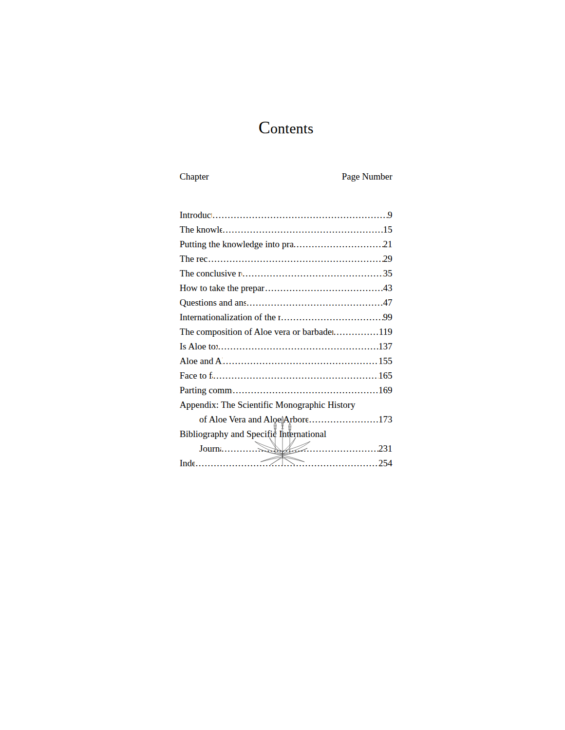Contents
Chapter Page Number
Introduction................................................................................. 9
The knowledge....................................................................... 15
Putting the knowledge into practice.................................. 21
The recipe................................................................................ 29
The conclusive recipe............................................................ 35
How to take the preparation............................................... 43
Questions and answers......................................................... 47
Internationalization of the recipe........................................ 99
The composition of Aloe vera or barbadensis................ 119
Is Aloe toxic?....................................................................... 137
Aloe and AIDS.................................................................... 155
Face to face......................................................................... 165
Parting comments............................................................. 169
Appendix: The Scientific Monographic History of Aloe Vera and Aloe Arborescens........................... 173
Bibliography and Specific International Journals......................................................................... 231
Index.................................................................................. 254